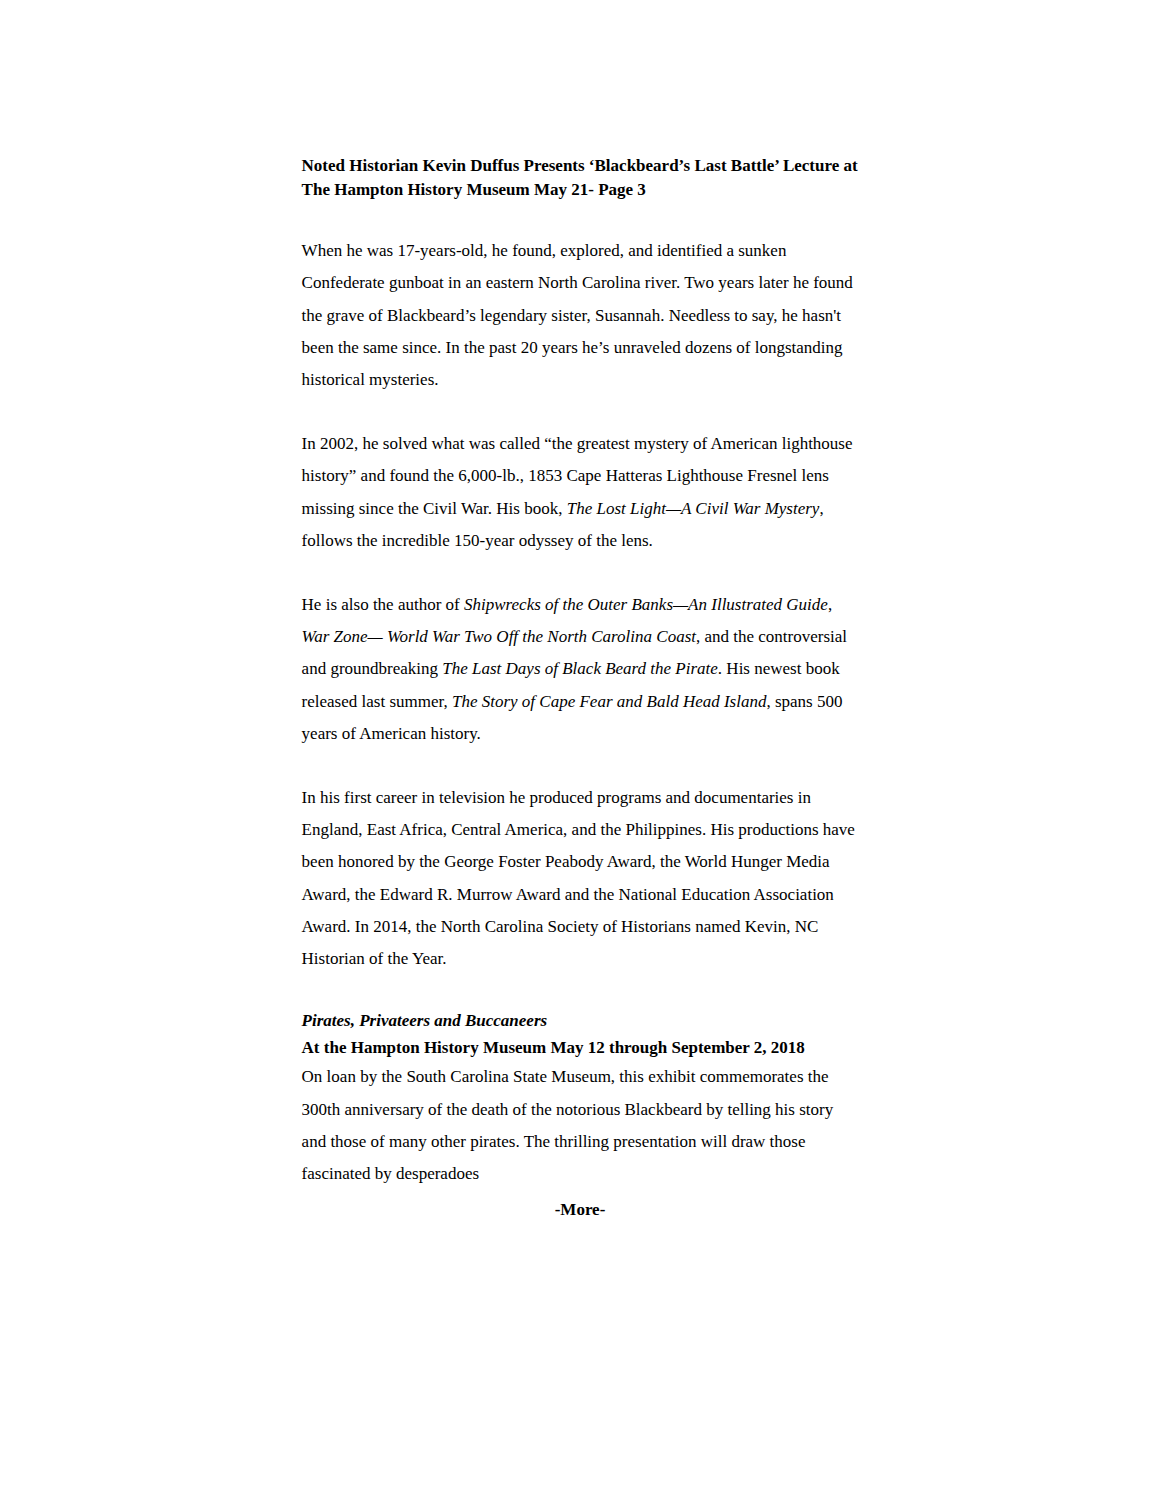Noted Historian Kevin Duffus Presents ‘Blackbeard’s Last Battle’ Lecture at The Hampton History Museum May 21- Page 3
When he was 17-years-old, he found, explored, and identified a sunken Confederate gunboat in an eastern North Carolina river. Two years later he found the grave of Blackbeard’s legendary sister, Susannah. Needless to say, he hasn't been the same since. In the past 20 years he’s unraveled dozens of longstanding historical mysteries.
In 2002, he solved what was called “the greatest mystery of American lighthouse history” and found the 6,000-lb., 1853 Cape Hatteras Lighthouse Fresnel lens missing since the Civil War. His book, The Lost Light—A Civil War Mystery, follows the incredible 150-year odyssey of the lens.
He is also the author of Shipwrecks of the Outer Banks—An Illustrated Guide, War Zone— World War Two Off the North Carolina Coast, and the controversial and groundbreaking The Last Days of Black Beard the Pirate. His newest book released last summer, The Story of Cape Fear and Bald Head Island, spans 500 years of American history.
In his first career in television he produced programs and documentaries in England, East Africa, Central America, and the Philippines. His productions have been honored by the George Foster Peabody Award, the World Hunger Media Award, the Edward R. Murrow Award and the National Education Association Award. In 2014, the North Carolina Society of Historians named Kevin, NC Historian of the Year.
Pirates, Privateers and Buccaneers
At the Hampton History Museum May 12 through September 2, 2018
On loan by the South Carolina State Museum, this exhibit commemorates the 300th anniversary of the death of the notorious Blackbeard by telling his story and those of many other pirates. The thrilling presentation will draw those fascinated by desperadoes
-More-